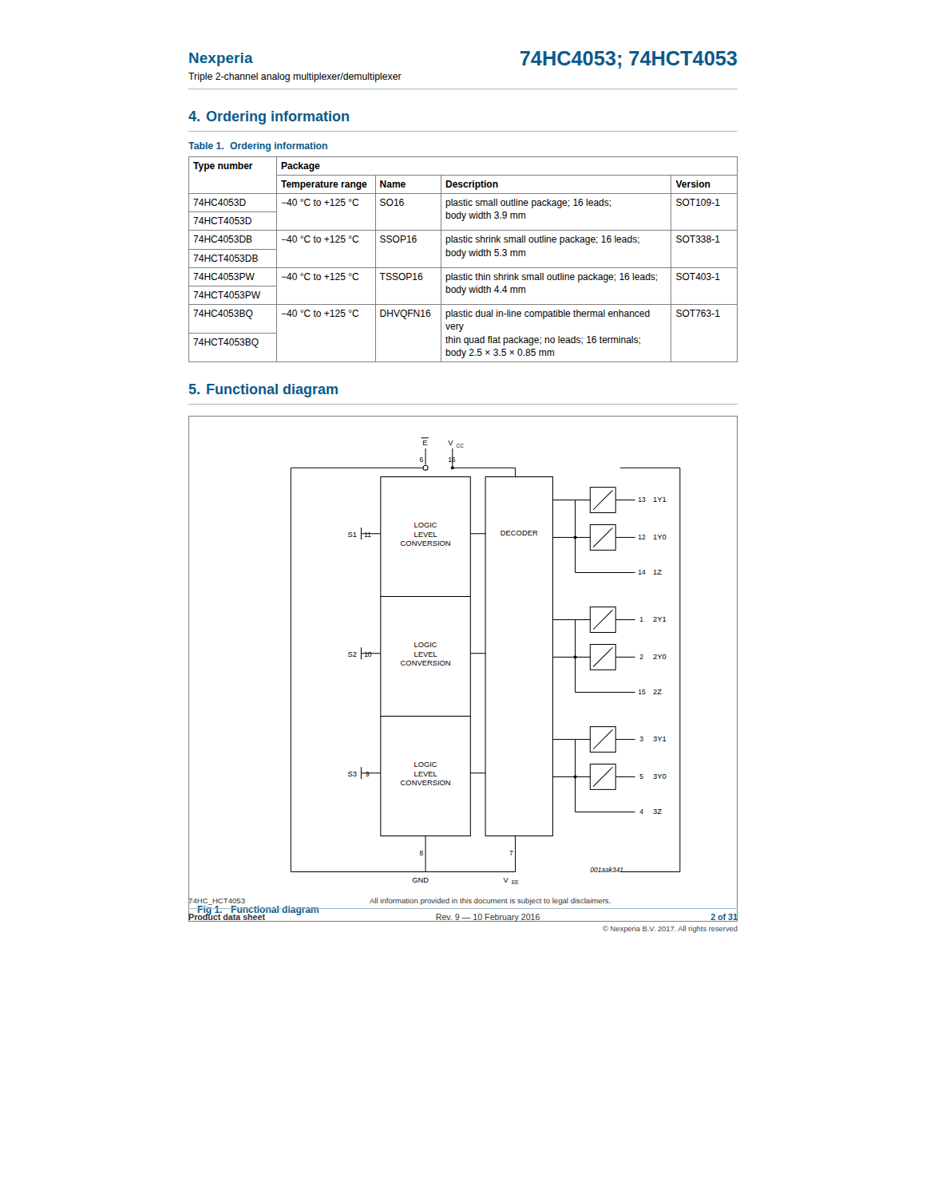Nexperia
74HC4053; 74HCT4053
Triple 2-channel analog multiplexer/demultiplexer
4. Ordering information
Table 1. Ordering information
| Type number | Package |
| --- | --- |
| Temperature range | Name | Description | Version |
| 74HC4053D | −40 °C to +125 °C | SO16 | plastic small outline package; 16 leads; body width 3.9 mm | SOT109-1 |
| 74HCT4053D |
| 74HC4053DB | −40 °C to +125 °C | SSOP16 | plastic shrink small outline package; 16 leads; body width 5.3 mm | SOT338-1 |
| 74HCT4053DB |
| 74HC4053PW | −40 °C to +125 °C | TSSOP16 | plastic thin shrink small outline package; 16 leads; body width 4.4 mm | SOT403-1 |
| 74HCT4053PW |
| 74HC4053BQ | −40 °C to +125 °C | DHVQFN16 | plastic dual in-line compatible thermal enhanced very thin quad flat package; no leads; 16 terminals; body 2.5 × 3.5 × 0.85 mm | SOT763-1 |
| 74HCT4053BQ |
5. Functional diagram
E 6 V CC 16 LOGIC LEVEL CONVERSION LOGIC LEVEL CONVERSION LOGIC LEVEL CONVERSION DECODER S1 11 S2 10 S3 9 13 1Y1 12 1Y0 14 1Z 1 2Y1 2 2Y0 15 2Z 3 3Y1 5 3Y0 4 3Z 8 GND 7 V EE 001aak341
Fig 1. Functional diagram
74HC_HCT4053
All information provided in this document is subject to legal disclaimers.
Product data sheet
Rev. 9 — 10 February 2016
2 of 31
© Nexperia B.V. 2017. All rights reserved